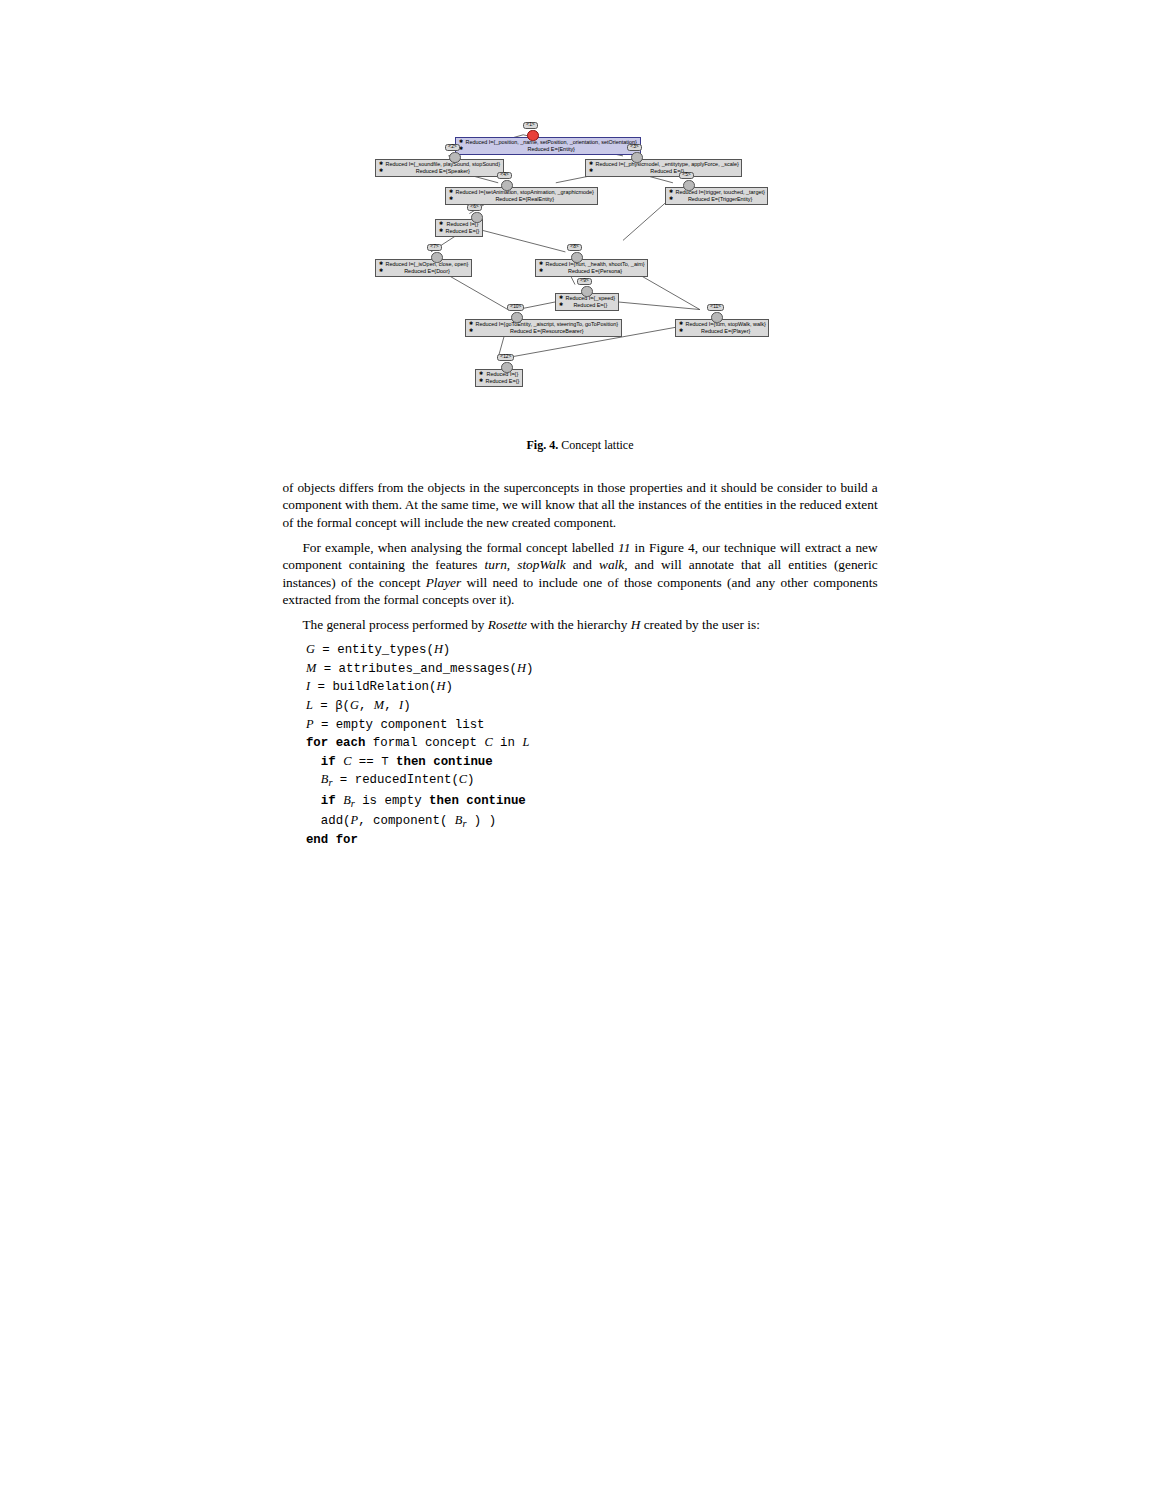<1>
Reduced I={_position, _name, setPosition, _orientation, setOrientation}
Reduced E={Entity}
<2>
Reduced I={_soundfile, playSound, stopSound}
Reduced E={Speaker}
<3>
Reduced I={_physicmodel, _entitytype, applyForce, _scale}
Reduced E={}
<4>
Reduced I={setAnimation, stopAnimation, _graphicmode}
Reduced E={RealEntity}
<5>
Reduced I={trigger, touched, _target}
Reduced E={TriggerEntity}
<6>
Reduced I={}
Reduced E={}
<7>
Reduced I={_isOpen, close, open}
Reduced E={Door}
<8>
Reduced I={hurt, _health, shootTo, _aim}
Reduced E={Persona}
<9>
Reduced I={_speed}
Reduced E={}
<10>
Reduced I={goToEntity, _aiscript, steeringTo, goToPosition}
Reduced E={ResourceBearer}
<11>
Reduced I={turn, stopWalk, walk}
Reduced E={Player}
<12>
Reduced I={}
Reduced E={}
Fig. 4. Concept lattice
of objects differs from the objects in the superconcepts in those properties and it should be consider to build a component with them. At the same time, we will know that all the instances of the entities in the reduced extent of the formal concept will include the new created component.
For example, when analysing the formal concept labelled 11 in Figure 4, our technique will extract a new component containing the features turn, stopWalk and walk, and will annotate that all entities (generic instances) of the concept Player will need to include one of those components (and any other components extracted from the formal concepts over it).
The general process performed by Rosette with the hierarchy H created by the user is:
G = entity_types(H) M = attributes_and_messages(H) I = buildRelation(H) L = β(G, M, I) P = empty component list for each formal concept C in L if C == ⊤ then continue Br = reducedIntent(C) if Br is empty then continue add(P, component( Br ) ) end for